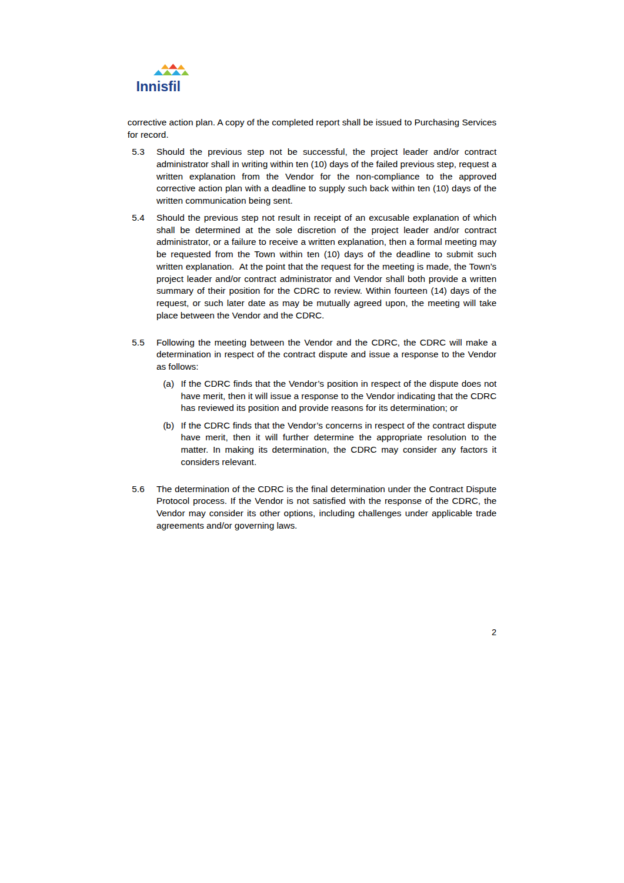Innisfil
corrective action plan. A copy of the completed report shall be issued to Purchasing Services for record.
5.3
Should the previous step not be successful, the project leader and/or contract administrator shall in writing within ten (10) days of the failed previous step, request a written explanation from the Vendor for the non-compliance to the approved corrective action plan with a deadline to supply such back within ten (10) days of the written communication being sent.
5.4
Should the previous step not result in receipt of an excusable explanation of which shall be determined at the sole discretion of the project leader and/or contract administrator, or a failure to receive a written explanation, then a formal meeting may be requested from the Town within ten (10) days of the deadline to submit such written explanation. At the point that the request for the meeting is made, the Town’s project leader and/or contract administrator and Vendor shall both provide a written summary of their position for the CDRC to review. Within fourteen (14) days of the request, or such later date as may be mutually agreed upon, the meeting will take place between the Vendor and the CDRC.
5.5
Following the meeting between the Vendor and the CDRC, the CDRC will make a determination in respect of the contract dispute and issue a response to the Vendor as follows:
(a)
If the CDRC finds that the Vendor’s position in respect of the dispute does not have merit, then it will issue a response to the Vendor indicating that the CDRC has reviewed its position and provide reasons for its determination; or
(b)
If the CDRC finds that the Vendor’s concerns in respect of the contract dispute have merit, then it will further determine the appropriate resolution to the matter. In making its determination, the CDRC may consider any factors it considers relevant.
5.6
The determination of the CDRC is the final determination under the Contract Dispute Protocol process. If the Vendor is not satisfied with the response of the CDRC, the Vendor may consider its other options, including challenges under applicable trade agreements and/or governing laws.
2